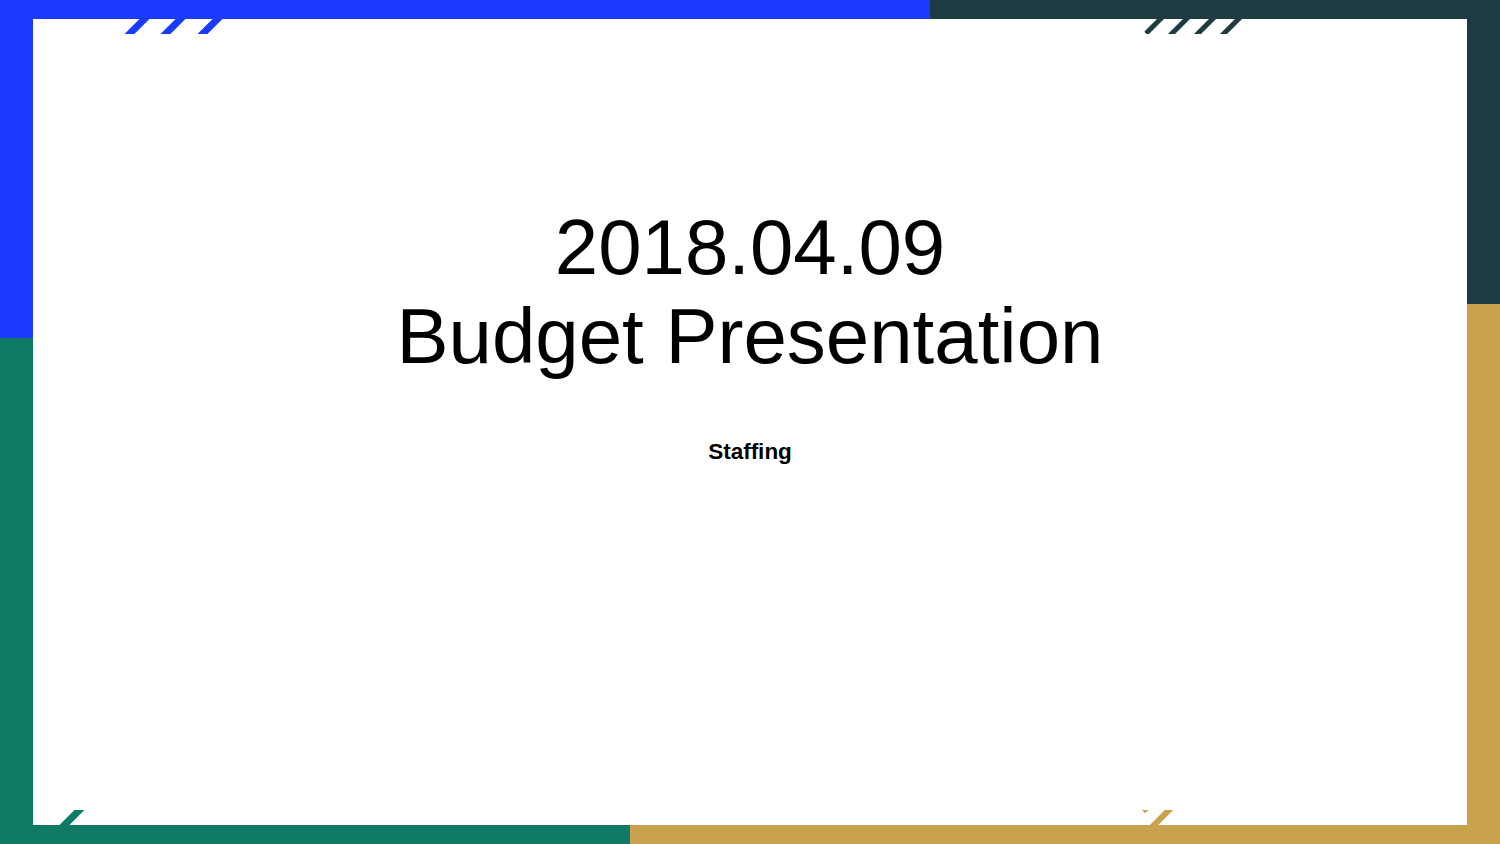2018.04.09
Budget Presentation
Staffing